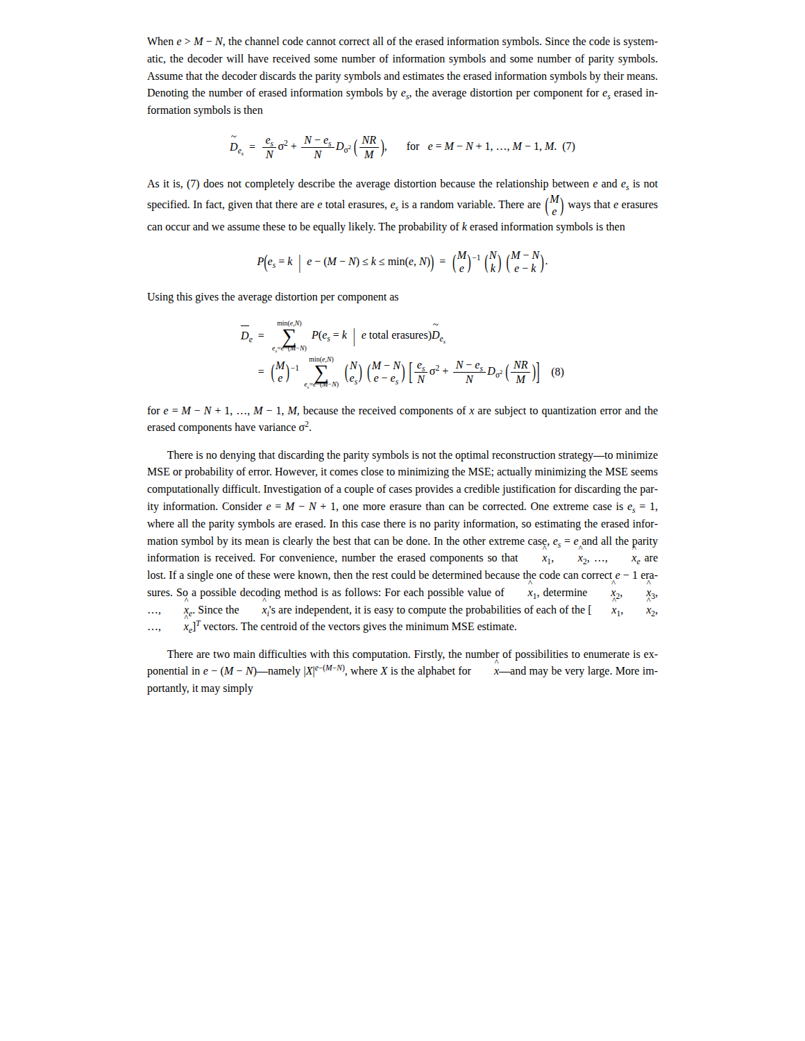When e > M − N, the channel code cannot correct all of the erased information symbols. Since the code is systematic, the decoder will have received some number of information symbols and some number of parity symbols. Assume that the decoder discards the parity symbols and estimates the erased information symbols by their means. Denoting the number of erased information symbols by es, the average distortion per component for es erased information symbols is then
| ~ D e s | = | e s N σ 2 + N − e s N D σ 2 ( NR M ) , for e = M − N + 1, …, M − 1, M . (7) |
As it is, (7) does not completely describe the average distortion because the relationship between e and es is not specified. In fact, given that there are e total erasures, es is a random variable. There are Me ways that e erasures can occur and we assume these to be equally likely. The probability of k erased information symbols is then
| P ( e s = k / e − ( M − N ) ≤ k ≤ min( e , N ) ) | = | M e −1 N k M − N e − k . |
Using this gives the average distortion per component as
| D e | = | min( e , N ) ∑ e s = e −( M − N ) P ( e s = k / e total erasures) ~ D e s | |
| | = | M e −1 min( e , N ) ∑ e s = e −( M − N ) N e s M − N e − e s [ e s N σ 2 + N − e s N D σ 2 ( NR M ) ] | (8) |
for e = M − N + 1, …, M − 1, M, because the received components of x are subject to quantization error and the erased components have variance σ2.
There is no denying that discarding the parity symbols is not the optimal reconstruction strategy—to minimize MSE or probability of error. However, it comes close to minimizing the MSE; actually minimizing the MSE seems computationally difficult. Investigation of a couple of cases provides a credible justification for discarding the parity information. Consider e = M − N + 1, one more erasure than can be corrected. One extreme case is es = 1, where all the parity symbols are erased. In this case there is no parity information, so estimating the erased information symbol by its mean is clearly the best that can be done. In the other extreme case, es = e and all the parity information is received. For convenience, number the erased components so that ^x1, ^x2, …, ^xe are lost. If a single one of these were known, then the rest could be determined because the code can correct e − 1 erasures. So a possible decoding method is as follows: For each possible value of ^x1, determine ^x2, ^x3, …, ^xe. Since the ^xi's are independent, it is easy to compute the probabilities of each of the [^x1, ^x2, …, ^xe]T vectors. The centroid of the vectors gives the minimum MSE estimate.
There are two main difficulties with this computation. Firstly, the number of possibilities to enumerate is exponential in e − (M − N)—namely |X|e−(M−N), where X is the alphabet for ^x—and may be very large. More importantly, it may simply